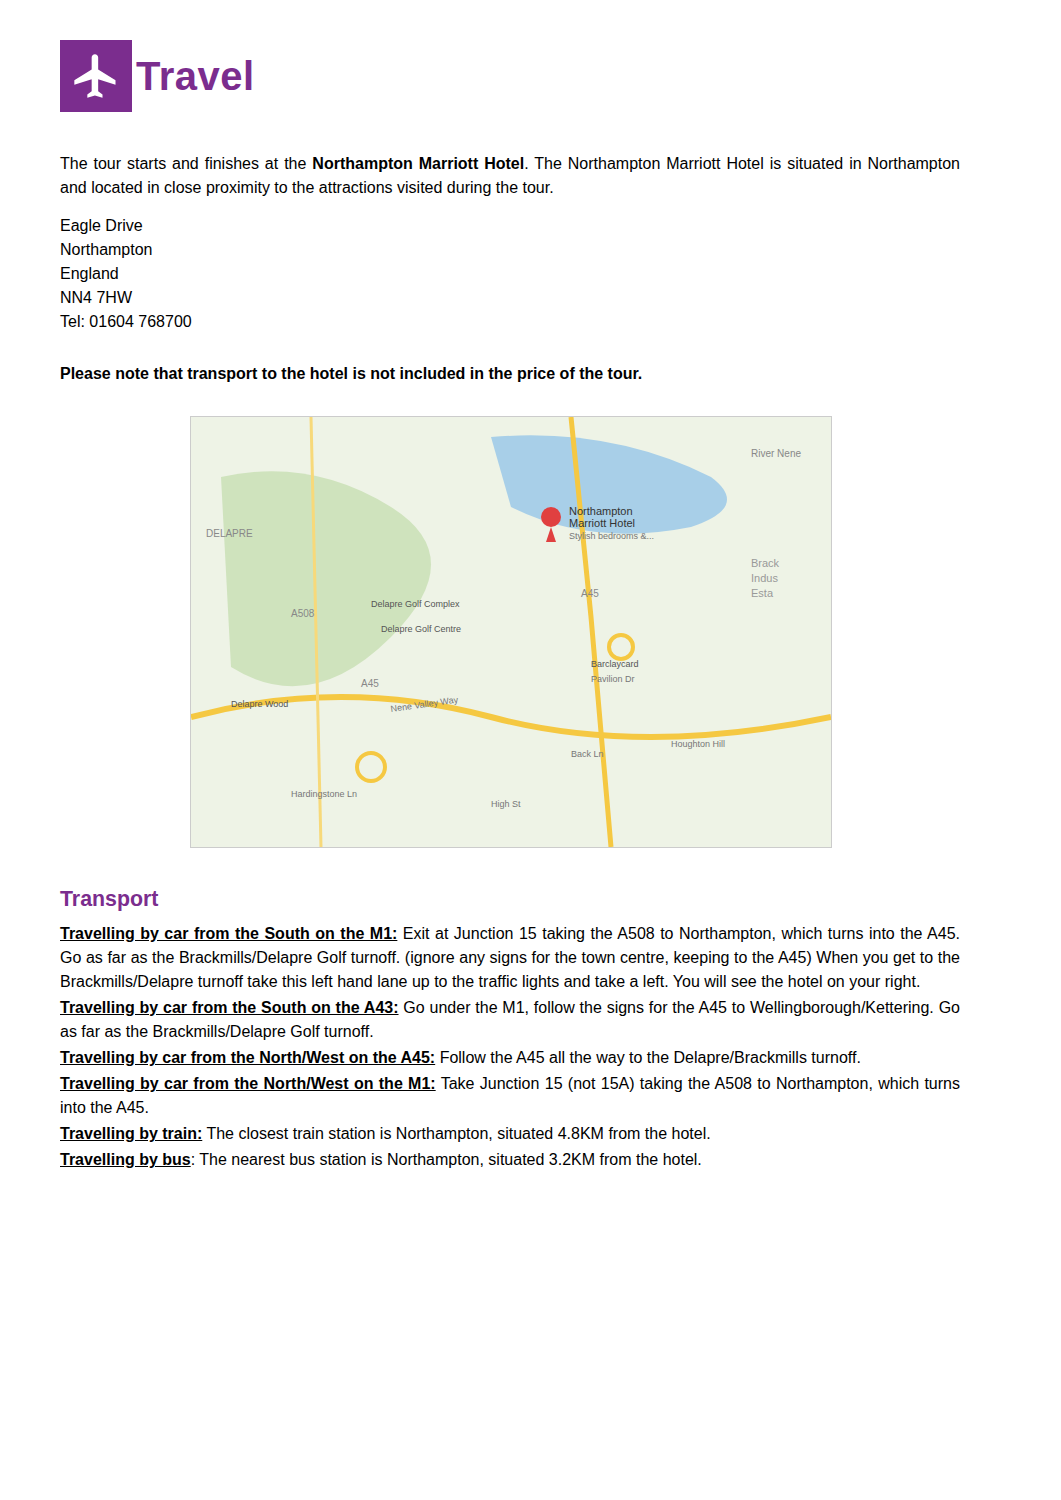Travel
The tour starts and finishes at the Northampton Marriott Hotel. The Northampton Marriott Hotel is situated in Northampton and located in close proximity to the attractions visited during the tour.
Eagle Drive
Northampton
England
NN4 7HW
Tel: 01604 768700
Please note that transport to the hotel is not included in the price of the tour.
Transport
Travelling by car from the South on the M1: Exit at Junction 15 taking the A508 to Northampton, which turns into the A45. Go as far as the Brackmills/Delapre Golf turnoff. (ignore any signs for the town centre, keeping to the A45) When you get to the Brackmills/Delapre turnoff take this left hand lane up to the traffic lights and take a left. You will see the hotel on your right.
Travelling by car from the South on the A43: Go under the M1, follow the signs for the A45 to Wellingborough/Kettering. Go as far as the Brackmills/Delapre Golf turnoff.
Travelling by car from the North/West on the A45: Follow the A45 all the way to the Delapre/Brackmills turnoff.
Travelling by car from the North/West on the M1: Take Junction 15 (not 15A) taking the A508 to Northampton, which turns into the A45.
Travelling by train: The closest train station is Northampton, situated 4.8KM from the hotel.
Travelling by bus: The nearest bus station is Northampton, situated 3.2KM from the hotel.